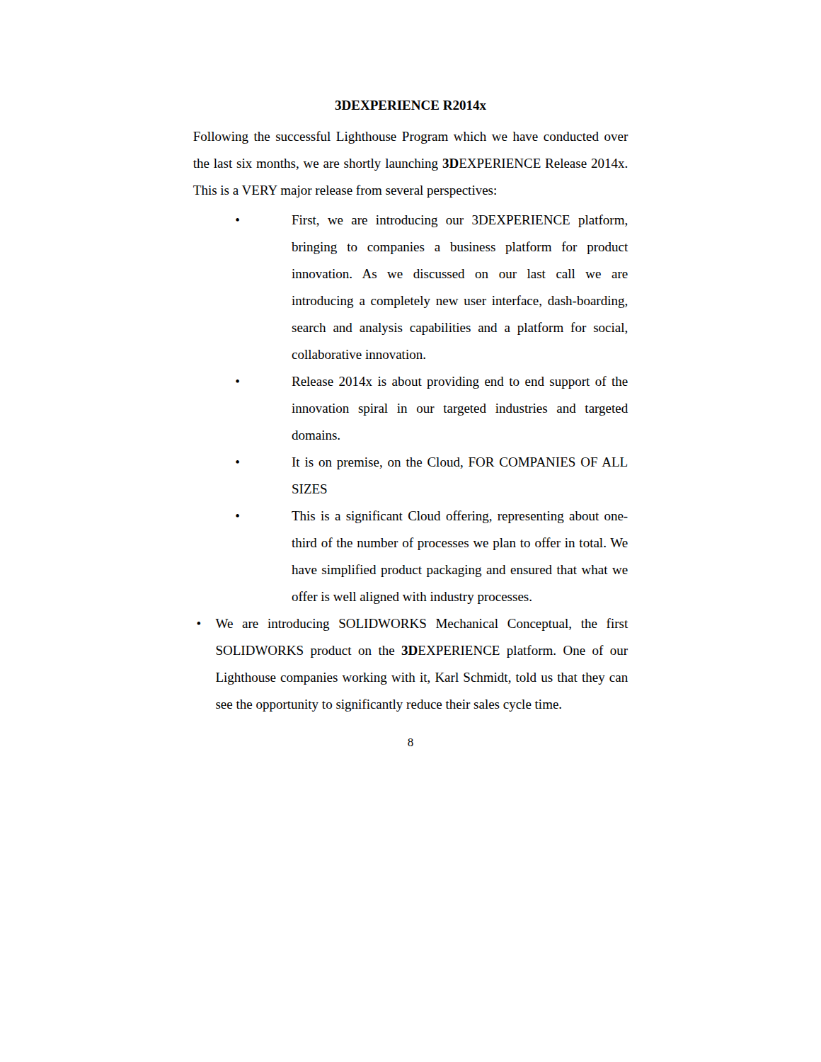3DEXPERIENCE R2014x
Following the successful Lighthouse Program which we have conducted over the last six months, we are shortly launching 3DEXPERIENCE Release 2014x. This is a VERY major release from several perspectives:
First, we are introducing our 3DEXPERIENCE platform, bringing to companies a business platform for product innovation. As we discussed on our last call we are introducing a completely new user interface, dash-boarding, search and analysis capabilities and a platform for social, collaborative innovation.
Release 2014x is about providing end to end support of the innovation spiral in our targeted industries and targeted domains.
It is on premise, on the Cloud, FOR COMPANIES OF ALL SIZES
This is a significant Cloud offering, representing about one-third of the number of processes we plan to offer in total. We have simplified product packaging and ensured that what we offer is well aligned with industry processes.
We are introducing SOLIDWORKS Mechanical Conceptual, the first SOLIDWORKS product on the 3DEXPERIENCE platform. One of our Lighthouse companies working with it, Karl Schmidt, told us that they can see the opportunity to significantly reduce their sales cycle time.
8